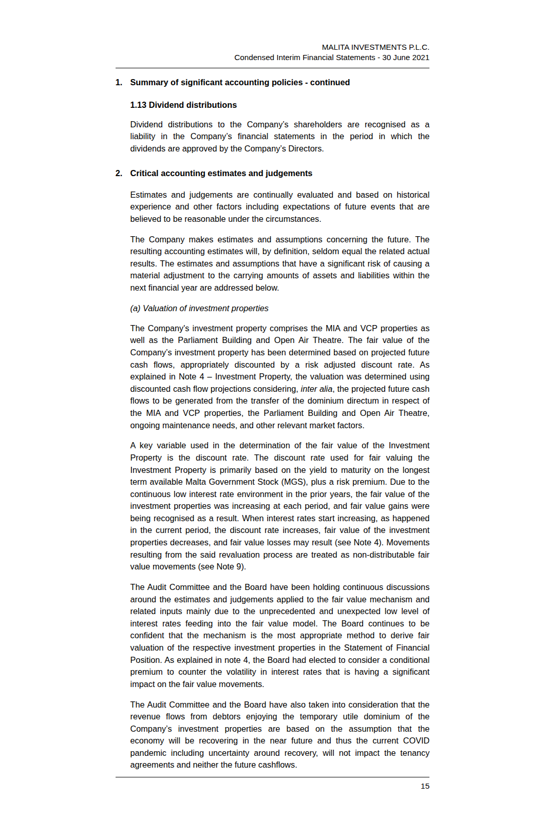MALITA INVESTMENTS P.L.C.
Condensed Interim Financial Statements - 30 June 2021
1. Summary of significant accounting policies - continued
1.13 Dividend distributions
Dividend distributions to the Company’s shareholders are recognised as a liability in the Company’s financial statements in the period in which the dividends are approved by the Company’s Directors.
2. Critical accounting estimates and judgements
Estimates and judgements are continually evaluated and based on historical experience and other factors including expectations of future events that are believed to be reasonable under the circumstances.
The Company makes estimates and assumptions concerning the future. The resulting accounting estimates will, by definition, seldom equal the related actual results. The estimates and assumptions that have a significant risk of causing a material adjustment to the carrying amounts of assets and liabilities within the next financial year are addressed below.
(a) Valuation of investment properties
The Company's investment property comprises the MIA and VCP properties as well as the Parliament Building and Open Air Theatre. The fair value of the Company’s investment property has been determined based on projected future cash flows, appropriately discounted by a risk adjusted discount rate. As explained in Note 4 – Investment Property, the valuation was determined using discounted cash flow projections considering, inter alia, the projected future cash flows to be generated from the transfer of the dominium directum in respect of the MIA and VCP properties, the Parliament Building and Open Air Theatre, ongoing maintenance needs, and other relevant market factors.
A key variable used in the determination of the fair value of the Investment Property is the discount rate. The discount rate used for fair valuing the Investment Property is primarily based on the yield to maturity on the longest term available Malta Government Stock (MGS), plus a risk premium. Due to the continuous low interest rate environment in the prior years, the fair value of the investment properties was increasing at each period, and fair value gains were being recognised as a result. When interest rates start increasing, as happened in the current period, the discount rate increases, fair value of the investment properties decreases, and fair value losses may result (see Note 4). Movements resulting from the said revaluation process are treated as non-distributable fair value movements (see Note 9).
The Audit Committee and the Board have been holding continuous discussions around the estimates and judgements applied to the fair value mechanism and related inputs mainly due to the unprecedented and unexpected low level of interest rates feeding into the fair value model. The Board continues to be confident that the mechanism is the most appropriate method to derive fair valuation of the respective investment properties in the Statement of Financial Position. As explained in note 4, the Board had elected to consider a conditional premium to counter the volatility in interest rates that is having a significant impact on the fair value movements.
The Audit Committee and the Board have also taken into consideration that the revenue flows from debtors enjoying the temporary utile dominium of the Company’s investment properties are based on the assumption that the economy will be recovering in the near future and thus the current COVID pandemic including uncertainty around recovery, will not impact the tenancy agreements and neither the future cashflows.
15